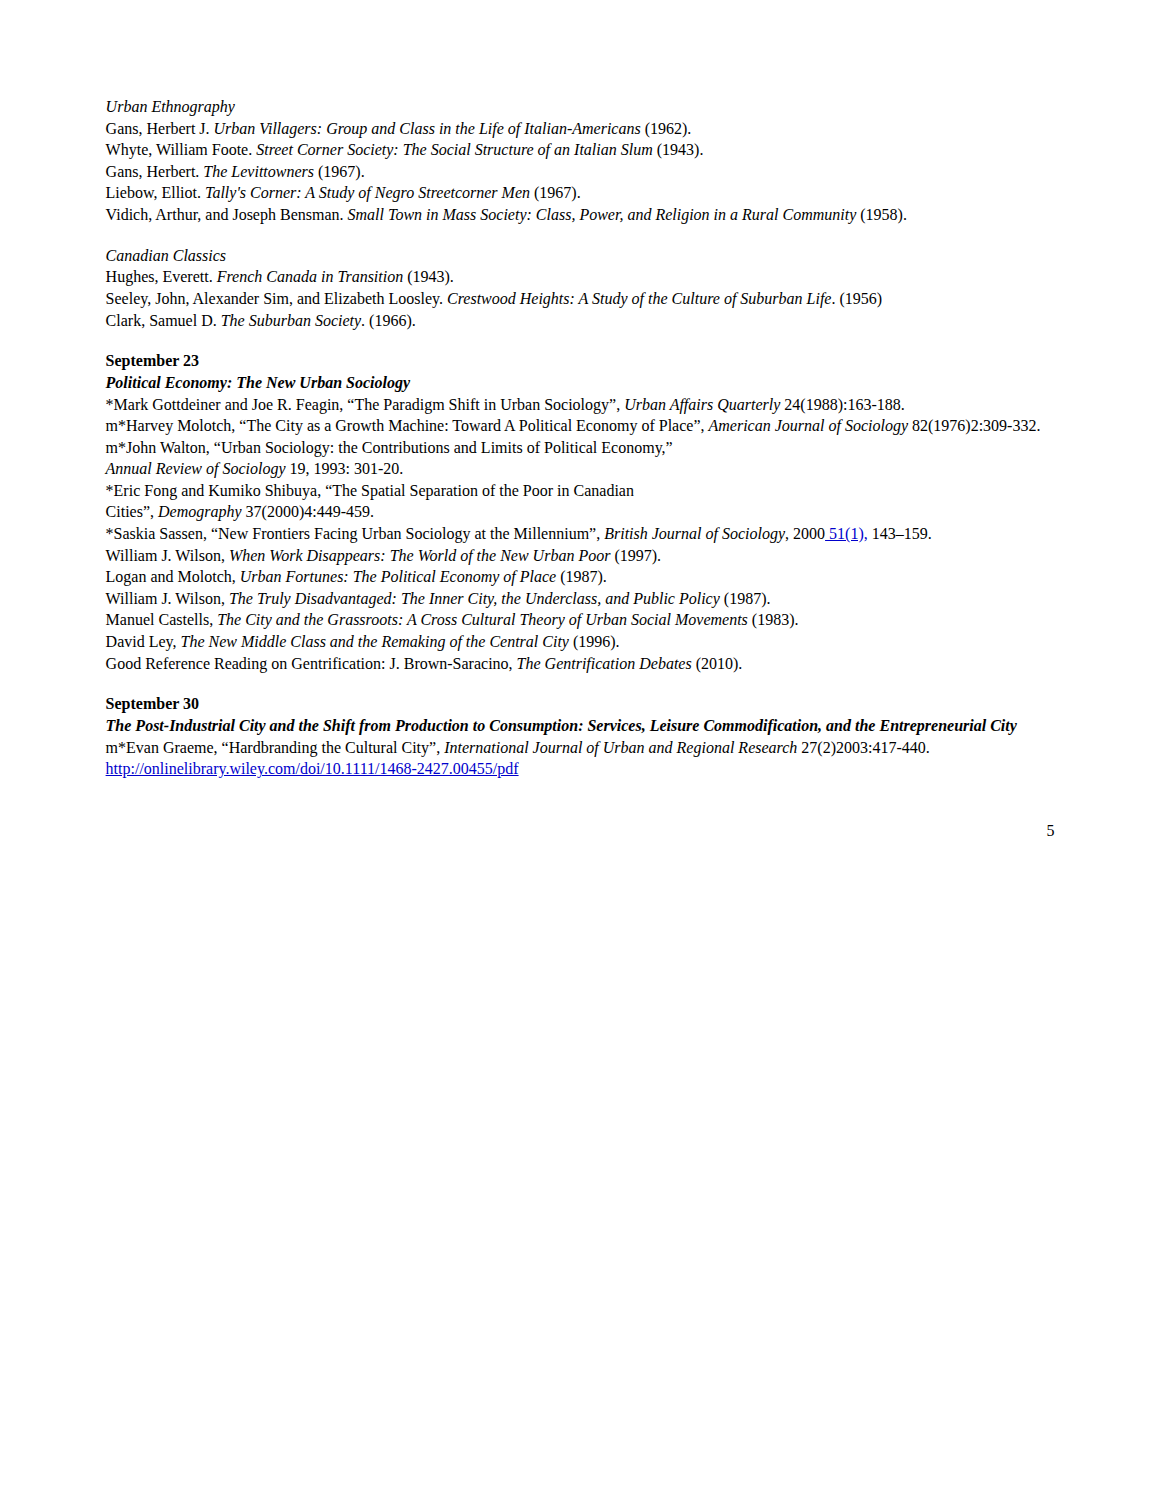Urban Ethnography
Gans, Herbert J. Urban Villagers: Group and Class in the Life of Italian-Americans (1962).
Whyte, William Foote. Street Corner Society: The Social Structure of an Italian Slum (1943).
Gans, Herbert. The Levittowners (1967).
Liebow, Elliot. Tally's Corner: A Study of Negro Streetcorner Men (1967).
Vidich, Arthur, and Joseph Bensman. Small Town in Mass Society: Class, Power, and Religion in a Rural Community (1958).
Canadian Classics
Hughes, Everett. French Canada in Transition (1943).
Seeley, John, Alexander Sim, and Elizabeth Loosley. Crestwood Heights: A Study of the Culture of Suburban Life. (1956)
Clark, Samuel D. The Suburban Society. (1966).
September 23
Political Economy: The New Urban Sociology
*Mark Gottdeiner and Joe R. Feagin, “The Paradigm Shift in Urban Sociology”, Urban Affairs Quarterly 24(1988):163-188.
m*Harvey Molotch, “The City as a Growth Machine: Toward A Political Economy of Place”, American Journal of Sociology 82(1976)2:309-332.
m*John Walton, “Urban Sociology: the Contributions and Limits of Political Economy,”
Annual Review of Sociology 19, 1993: 301-20.
*Eric Fong and Kumiko Shibuya, “The Spatial Separation of the Poor in Canadian
Cities”, Demography 37(2000)4:449-459.
*Saskia Sassen, “New Frontiers Facing Urban Sociology at the Millennium”, British Journal of Sociology, 2000 51(1), 143–159.
William J. Wilson, When Work Disappears: The World of the New Urban Poor (1997).
Logan and Molotch, Urban Fortunes: The Political Economy of Place (1987).
William J. Wilson, The Truly Disadvantaged: The Inner City, the Underclass, and Public Policy (1987).
Manuel Castells, The City and the Grassroots: A Cross Cultural Theory of Urban Social Movements (1983).
David Ley, The New Middle Class and the Remaking of the Central City (1996).
Good Reference Reading on Gentrification: J. Brown-Saracino, The Gentrification Debates (2010).
September 30
The Post-Industrial City and the Shift from Production to Consumption: Services, Leisure Commodification, and the Entrepreneurial City
m*Evan Graeme, “Hardbranding the Cultural City”, International Journal of Urban and Regional Research 27(2)2003:417-440.
http://onlinelibrary.wiley.com/doi/10.1111/1468-2427.00455/pdf
5